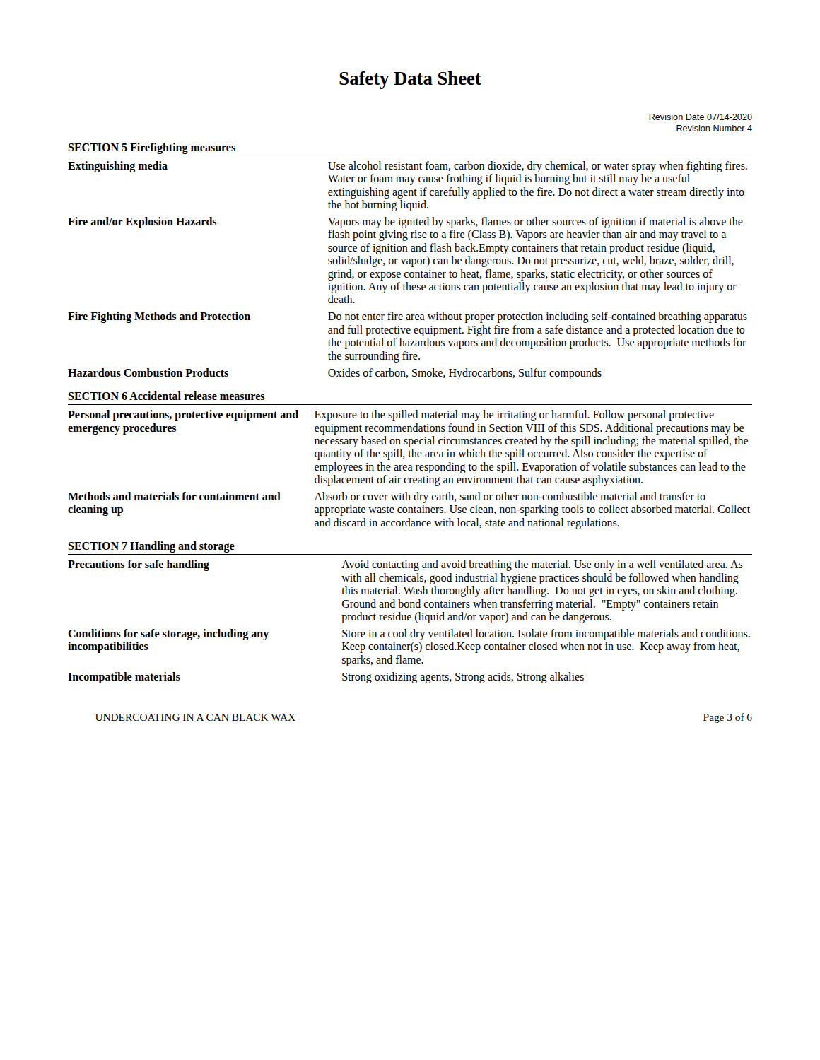Safety Data Sheet
Revision Date 07/14-2020
Revision Number 4
SECTION 5 Firefighting measures
| Extinguishing media | Use alcohol resistant foam, carbon dioxide, dry chemical, or water spray when fighting fires. Water or foam may cause frothing if liquid is burning but it still may be a useful extinguishing agent if carefully applied to the fire. Do not direct a water stream directly into the hot burning liquid. |
| Fire and/or Explosion Hazards | Vapors may be ignited by sparks, flames or other sources of ignition if material is above the flash point giving rise to a fire (Class B). Vapors are heavier than air and may travel to a source of ignition and flash back.Empty containers that retain product residue (liquid, solid/sludge, or vapor) can be dangerous. Do not pressurize, cut, weld, braze, solder, drill, grind, or expose container to heat, flame, sparks, static electricity, or other sources of ignition. Any of these actions can potentially cause an explosion that may lead to injury or death. |
| Fire Fighting Methods and Protection | Do not enter fire area without proper protection including self-contained breathing apparatus and full protective equipment. Fight fire from a safe distance and a protected location due to the potential of hazardous vapors and decomposition products. Use appropriate methods for the surrounding fire. |
| Hazardous Combustion Products | Oxides of carbon, Smoke, Hydrocarbons, Sulfur compounds |
SECTION 6 Accidental release measures
| Personal precautions, protective equipment and emergency procedures | Exposure to the spilled material may be irritating or harmful. Follow personal protective equipment recommendations found in Section VIII of this SDS. Additional precautions may be necessary based on special circumstances created by the spill including; the material spilled, the quantity of the spill, the area in which the spill occurred. Also consider the expertise of employees in the area responding to the spill. Evaporation of volatile substances can lead to the displacement of air creating an environment that can cause asphyxiation. |
| Methods and materials for containment and cleaning up | Absorb or cover with dry earth, sand or other non-combustible material and transfer to appropriate waste containers. Use clean, non-sparking tools to collect absorbed material. Collect and discard in accordance with local, state and national regulations. |
SECTION 7 Handling and storage
| Precautions for safe handling | Avoid contacting and avoid breathing the material. Use only in a well ventilated area. As with all chemicals, good industrial hygiene practices should be followed when handling this material. Wash thoroughly after handling. Do not get in eyes, on skin and clothing. Ground and bond containers when transferring material. "Empty" containers retain product residue (liquid and/or vapor) and can be dangerous. |
| Conditions for safe storage, including any incompatibilities | Store in a cool dry ventilated location. Isolate from incompatible materials and conditions. Keep container(s) closed.Keep container closed when not in use. Keep away from heat, sparks, and flame. |
| Incompatible materials | Strong oxidizing agents, Strong acids, Strong alkalies |
UNDERCOATING IN A CAN BLACK WAX
Page 3 of 6